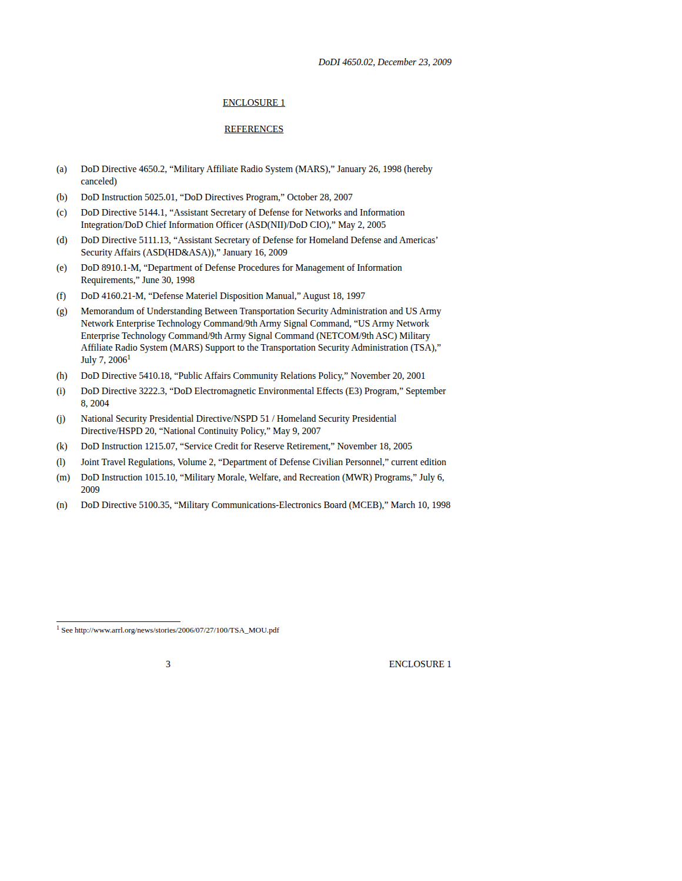DoDI 4650.02, December 23, 2009
ENCLOSURE 1
REFERENCES
(a) DoD Directive 4650.2, “Military Affiliate Radio System (MARS),” January 26, 1998 (hereby canceled)
(b) DoD Instruction 5025.01, “DoD Directives Program,” October 28, 2007
(c) DoD Directive 5144.1, “Assistant Secretary of Defense for Networks and Information Integration/DoD Chief Information Officer (ASD(NII)/DoD CIO),” May 2, 2005
(d) DoD Directive 5111.13, “Assistant Secretary of Defense for Homeland Defense and Americas’ Security Affairs (ASD(HD&ASA)),” January 16, 2009
(e) DoD 8910.1-M, “Department of Defense Procedures for Management of Information Requirements,” June 30, 1998
(f) DoD 4160.21-M, “Defense Materiel Disposition Manual,” August 18, 1997
(g) Memorandum of Understanding Between Transportation Security Administration and US Army Network Enterprise Technology Command/9th Army Signal Command, “US Army Network Enterprise Technology Command/9th Army Signal Command (NETCOM/9th ASC) Military Affiliate Radio System (MARS) Support to the Transportation Security Administration (TSA),” July 7, 20061
(h) DoD Directive 5410.18, “Public Affairs Community Relations Policy,” November 20, 2001
(i) DoD Directive 3222.3, “DoD Electromagnetic Environmental Effects (E3) Program,” September 8, 2004
(j) National Security Presidential Directive/NSPD 51 / Homeland Security Presidential Directive/HSPD 20, “National Continuity Policy,” May 9, 2007
(k) DoD Instruction 1215.07, “Service Credit for Reserve Retirement,” November 18, 2005
(l) Joint Travel Regulations, Volume 2, “Department of Defense Civilian Personnel,” current edition
(m) DoD Instruction 1015.10, “Military Morale, Welfare, and Recreation (MWR) Programs,” July 6, 2009
(n) DoD Directive 5100.35, “Military Communications-Electronics Board (MCEB),” March 10, 1998
1 See http://www.arrl.org/news/stories/2006/07/27/100/TSA_MOU.pdf
3 ENCLOSURE 1